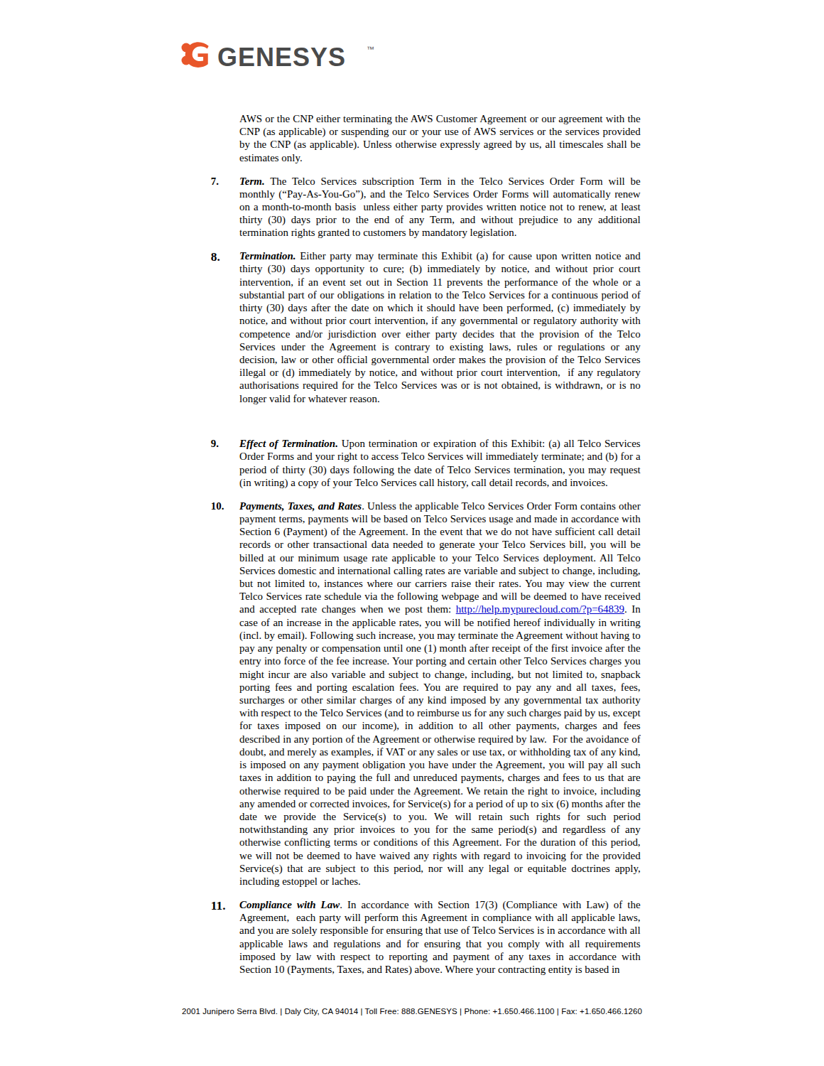GENESYS ™
AWS or the CNP either terminating the AWS Customer Agreement or our agreement with the CNP (as applicable) or suspending our or your use of AWS services or the services provided by the CNP (as applicable). Unless otherwise expressly agreed by us, all timescales shall be estimates only.
7.
Term. The Telco Services subscription Term in the Telco Services Order Form will be monthly (“Pay-As-You-Go”), and the Telco Services Order Forms will automatically renew on a month-to-month basis unless either party provides written notice not to renew, at least thirty (30) days prior to the end of any Term, and without prejudice to any additional termination rights granted to customers by mandatory legislation.
8.
Termination. Either party may terminate this Exhibit (a) for cause upon written notice and thirty (30) days opportunity to cure; (b) immediately by notice, and without prior court intervention, if an event set out in Section 11 prevents the performance of the whole or a substantial part of our obligations in relation to the Telco Services for a continuous period of thirty (30) days after the date on which it should have been performed, (c) immediately by notice, and without prior court intervention, if any governmental or regulatory authority with competence and/or jurisdiction over either party decides that the provision of the Telco Services under the Agreement is contrary to existing laws, rules or regulations or any decision, law or other official governmental order makes the provision of the Telco Services illegal or (d) immediately by notice, and without prior court intervention, if any regulatory authorisations required for the Telco Services was or is not obtained, is withdrawn, or is no longer valid for whatever reason.
9.
Effect of Termination. Upon termination or expiration of this Exhibit: (a) all Telco Services Order Forms and your right to access Telco Services will immediately terminate; and (b) for a period of thirty (30) days following the date of Telco Services termination, you may request (in writing) a copy of your Telco Services call history, call detail records, and invoices.
10.
Payments, Taxes, and Rates. Unless the applicable Telco Services Order Form contains other payment terms, payments will be based on Telco Services usage and made in accordance with Section 6 (Payment) of the Agreement. In the event that we do not have sufficient call detail records or other transactional data needed to generate your Telco Services bill, you will be billed at our minimum usage rate applicable to your Telco Services deployment. All Telco Services domestic and international calling rates are variable and subject to change, including, but not limited to, instances where our carriers raise their rates. You may view the current Telco Services rate schedule via the following webpage and will be deemed to have received and accepted rate changes when we post them: http://help.mypurecloud.com/?p=64839. In case of an increase in the applicable rates, you will be notified hereof individually in writing (incl. by email). Following such increase, you may terminate the Agreement without having to pay any penalty or compensation until one (1) month after receipt of the first invoice after the entry into force of the fee increase. Your porting and certain other Telco Services charges you might incur are also variable and subject to change, including, but not limited to, snapback porting fees and porting escalation fees. You are required to pay any and all taxes, fees, surcharges or other similar charges of any kind imposed by any governmental tax authority with respect to the Telco Services (and to reimburse us for any such charges paid by us, except for taxes imposed on our income), in addition to all other payments, charges and fees described in any portion of the Agreement or otherwise required by law. For the avoidance of doubt, and merely as examples, if VAT or any sales or use tax, or withholding tax of any kind, is imposed on any payment obligation you have under the Agreement, you will pay all such taxes in addition to paying the full and unreduced payments, charges and fees to us that are otherwise required to be paid under the Agreement. We retain the right to invoice, including any amended or corrected invoices, for Service(s) for a period of up to six (6) months after the date we provide the Service(s) to you. We will retain such rights for such period notwithstanding any prior invoices to you for the same period(s) and regardless of any otherwise conflicting terms or conditions of this Agreement. For the duration of this period, we will not be deemed to have waived any rights with regard to invoicing for the provided Service(s) that are subject to this period, nor will any legal or equitable doctrines apply, including estoppel or laches.
11.
Compliance with Law. In accordance with Section 17(3) (Compliance with Law) of the Agreement, each party will perform this Agreement in compliance with all applicable laws, and you are solely responsible for ensuring that use of Telco Services is in accordance with all applicable laws and regulations and for ensuring that you comply with all requirements imposed by law with respect to reporting and payment of any taxes in accordance with Section 10 (Payments, Taxes, and Rates) above. Where your contracting entity is based in
2001 Junipero Serra Blvd. | Daly City, CA 94014 | Toll Free: 888.GENESYS | Phone: +1.650.466.1100 | Fax: +1.650.466.1260